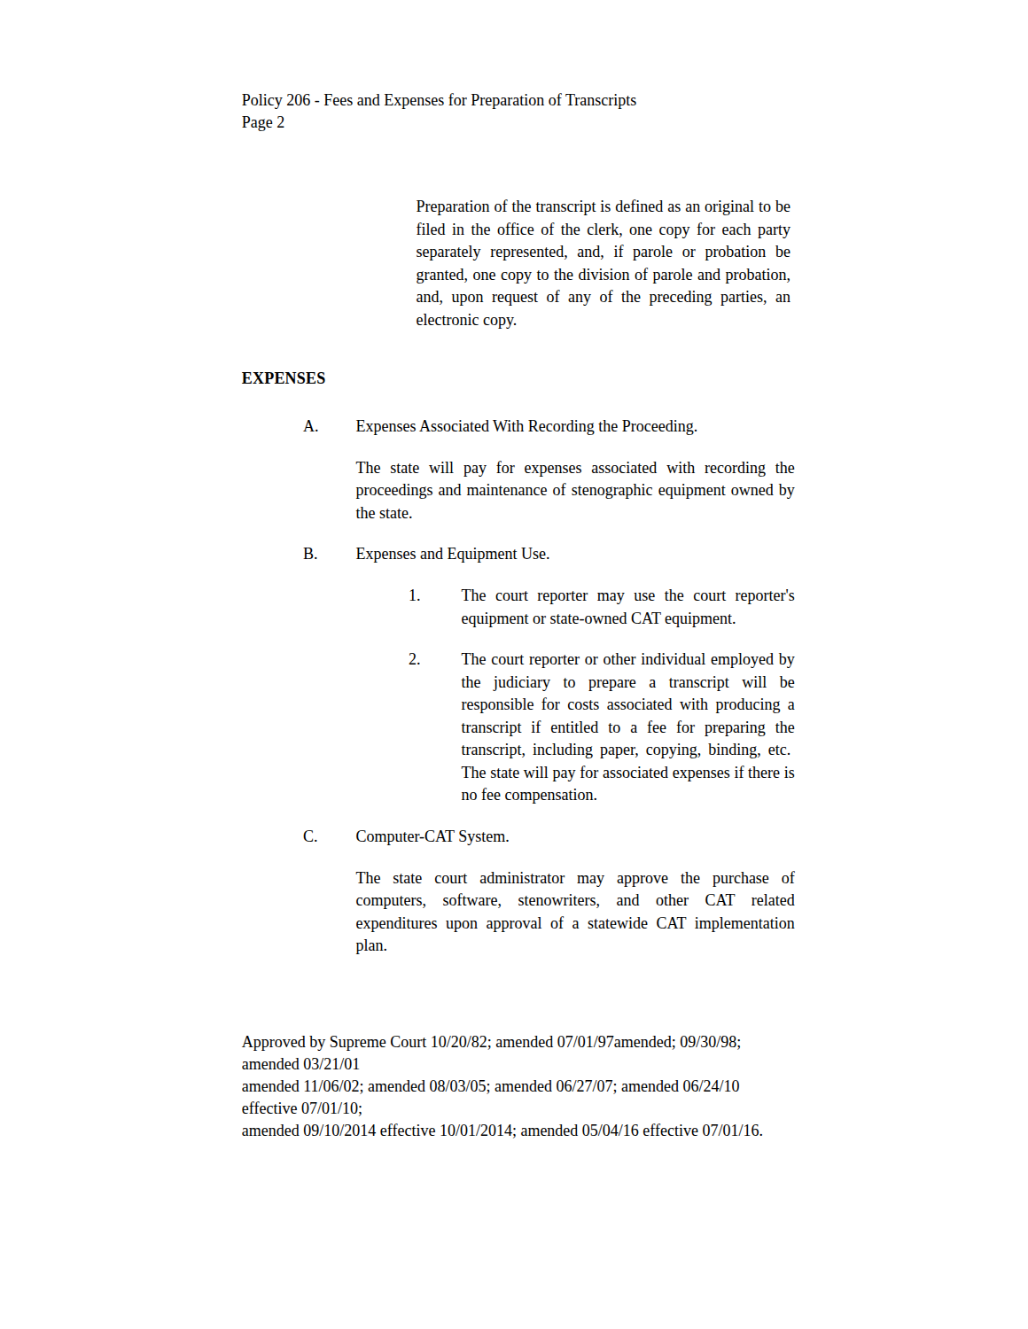Policy 206 - Fees and Expenses for Preparation of Transcripts
Page 2
Preparation of the transcript is defined as an original to be filed in the office of the clerk, one copy for each party separately represented, and, if parole or probation be granted, one copy to the division of parole and probation, and, upon request of any of the preceding parties, an electronic copy.
EXPENSES
A.
Expenses Associated With Recording the Proceeding.
The state will pay for expenses associated with recording the proceedings and maintenance of stenographic equipment owned by the state.
B.
Expenses and Equipment Use.
1. The court reporter may use the court reporter's equipment or state-owned CAT equipment.
2. The court reporter or other individual employed by the judiciary to prepare a transcript will be responsible for costs associated with producing a transcript if entitled to a fee for preparing the transcript, including paper, copying, binding, etc. The state will pay for associated expenses if there is no fee compensation.
C.
Computer-CAT System.
The state court administrator may approve the purchase of computers, software, stenowriters, and other CAT related expenditures upon approval of a statewide CAT implementation plan.
Approved by Supreme Court 10/20/82; amended 07/01/97amended; 09/30/98; amended 03/21/01
amended 11/06/02; amended 08/03/05; amended 06/27/07; amended 06/24/10 effective 07/01/10;
amended 09/10/2014 effective 10/01/2014; amended 05/04/16 effective 07/01/16.